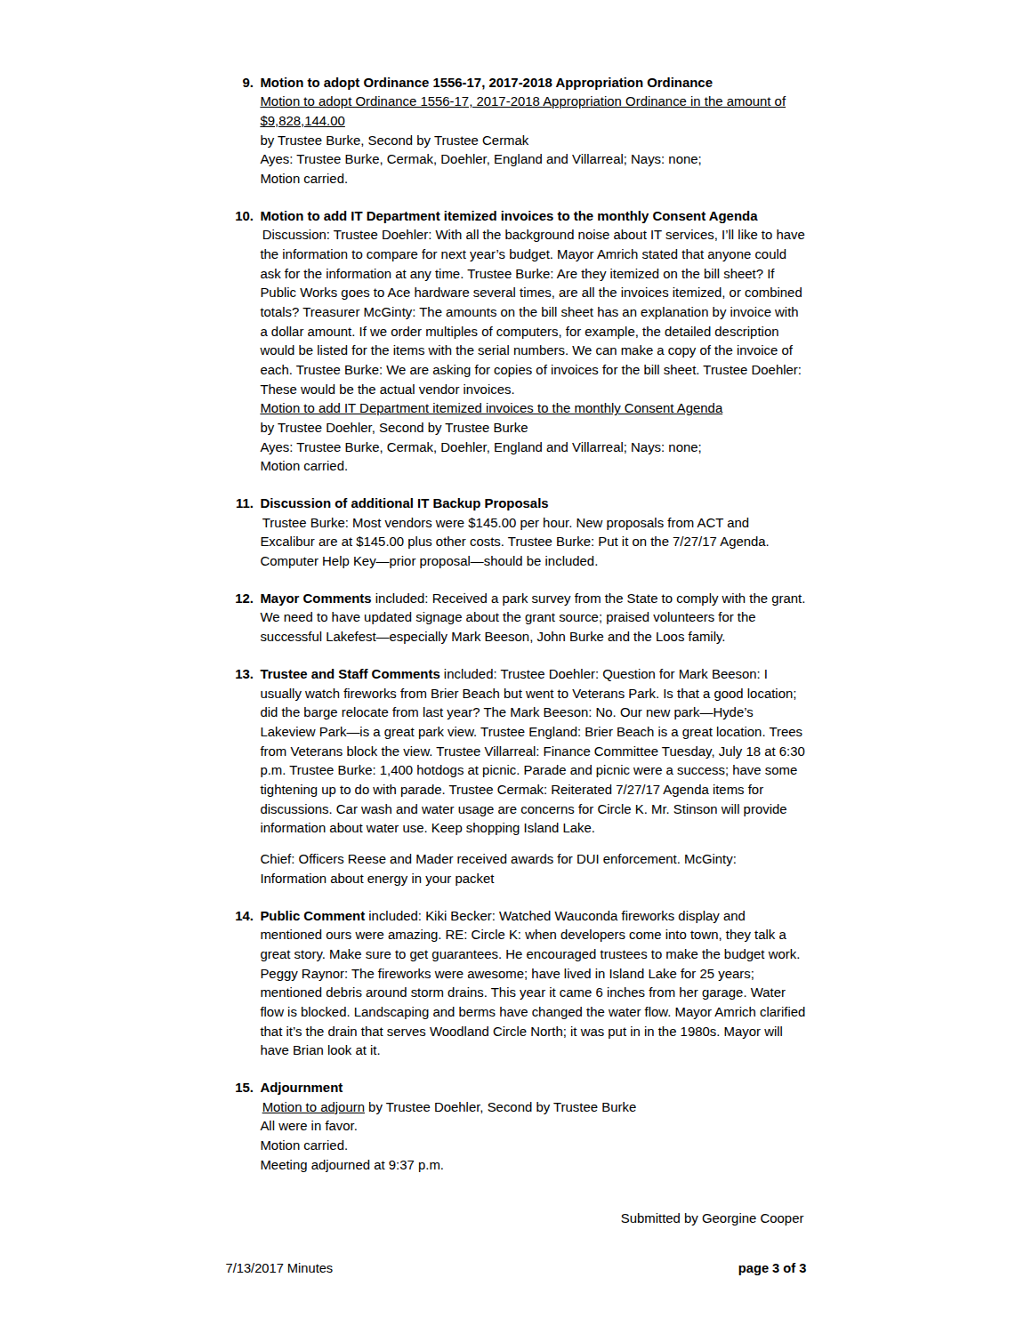9. Motion to adopt Ordinance 1556-17, 2017-2018 Appropriation Ordinance
Motion to adopt Ordinance 1556-17, 2017-2018 Appropriation Ordinance in the amount of $9,828,144.00
by Trustee Burke, Second by Trustee Cermak
Ayes: Trustee Burke, Cermak, Doehler, England and Villarreal; Nays: none;
Motion carried.
10. Motion to add IT Department itemized invoices to the monthly Consent Agenda
Discussion: Trustee Doehler: With all the background noise about IT services, I’ll like to have the information to compare for next year’s budget. Mayor Amrich stated that anyone could ask for the information at any time. Trustee Burke: Are they itemized on the bill sheet? If Public Works goes to Ace hardware several times, are all the invoices itemized, or combined totals? Treasurer McGinty: The amounts on the bill sheet has an explanation by invoice with a dollar amount. If we order multiples of computers, for example, the detailed description would be listed for the items with the serial numbers. We can make a copy of the invoice of each. Trustee Burke: We are asking for copies of invoices for the bill sheet. Trustee Doehler: These would be the actual vendor invoices.
Motion to add IT Department itemized invoices to the monthly Consent Agenda
by Trustee Doehler, Second by Trustee Burke
Ayes: Trustee Burke, Cermak, Doehler, England and Villarreal; Nays: none;
Motion carried.
11. Discussion of additional IT Backup Proposals
Trustee Burke: Most vendors were $145.00 per hour. New proposals from ACT and Excalibur are at $145.00 plus other costs. Trustee Burke: Put it on the 7/27/17 Agenda. Computer Help Key—prior proposal—should be included.
12. Mayor Comments included: Received a park survey from the State to comply with the grant. We need to have updated signage about the grant source; praised volunteers for the successful Lakefest—especially Mark Beeson, John Burke and the Loos family.
13. Trustee and Staff Comments included: Trustee Doehler: Question for Mark Beeson: I usually watch fireworks from Brier Beach but went to Veterans Park. Is that a good location; did the barge relocate from last year? The Mark Beeson: No. Our new park—Hyde’s Lakeview Park—is a great park view. Trustee England: Brier Beach is a great location. Trees from Veterans block the view. Trustee Villarreal: Finance Committee Tuesday, July 18 at 6:30 p.m. Trustee Burke: 1,400 hotdogs at picnic. Parade and picnic were a success; have some tightening up to do with parade. Trustee Cermak: Reiterated 7/27/17 Agenda items for discussions. Car wash and water usage are concerns for Circle K. Mr. Stinson will provide information about water use. Keep shopping Island Lake.
Chief: Officers Reese and Mader received awards for DUI enforcement. McGinty: Information about energy in your packet
14. Public Comment included: Kiki Becker: Watched Wauconda fireworks display and mentioned ours were amazing. RE: Circle K: when developers come into town, they talk a great story. Make sure to get guarantees. He encouraged trustees to make the budget work. Peggy Raynor: The fireworks were awesome; have lived in Island Lake for 25 years; mentioned debris around storm drains. This year it came 6 inches from her garage. Water flow is blocked. Landscaping and berms have changed the water flow. Mayor Amrich clarified that it’s the drain that serves Woodland Circle North; it was put in in the 1980s. Mayor will have Brian look at it.
15. Adjournment
Motion to adjourn by Trustee Doehler, Second by Trustee Burke
All were in favor.
Motion carried.
Meeting adjourned at 9:37 p.m.
Submitted by Georgine Cooper
7/13/2017 Minutes page 3 of 3